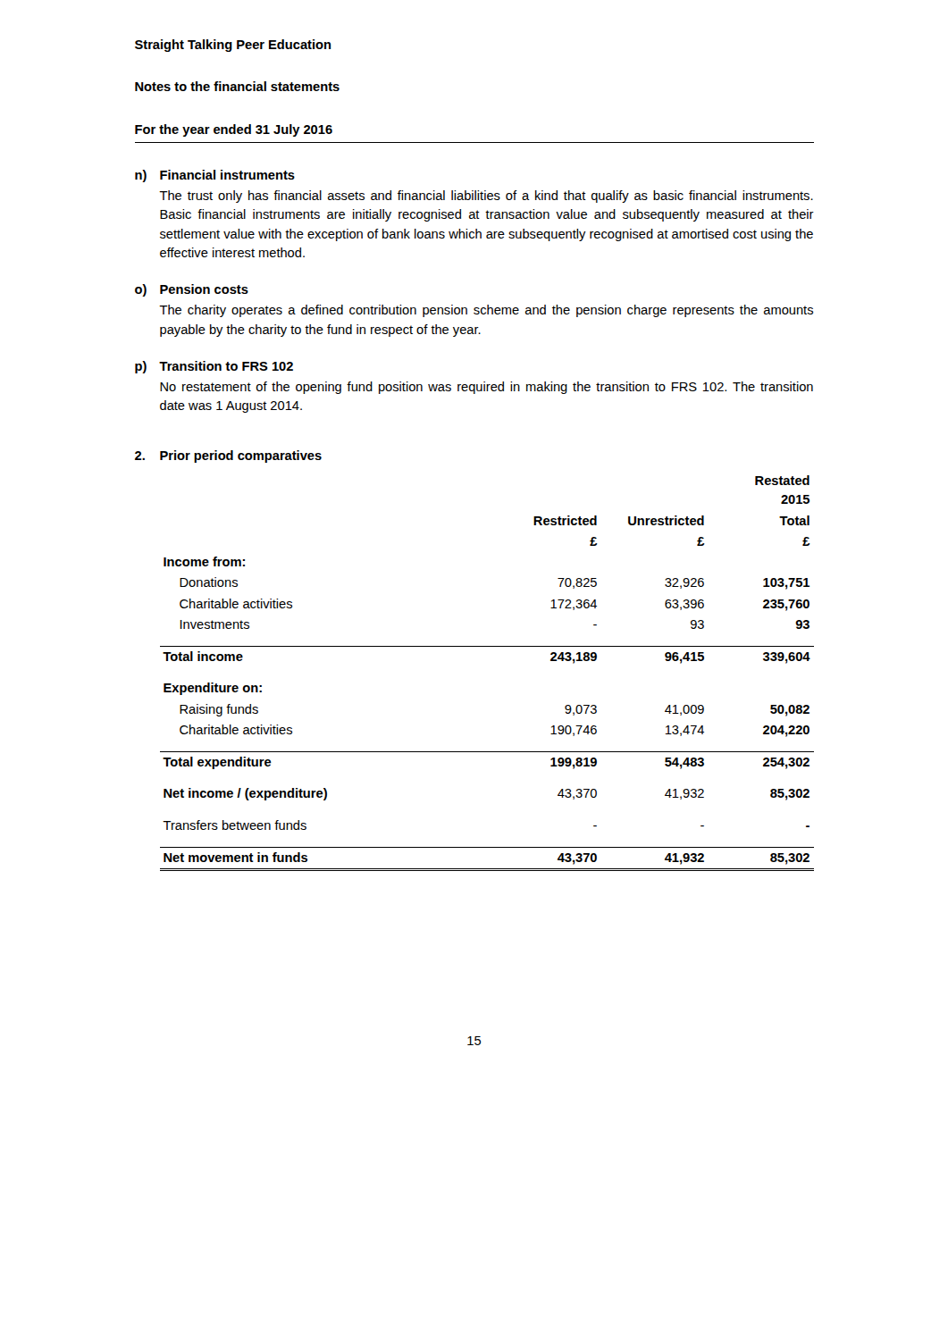Straight Talking Peer Education
Notes to the financial statements
For the year ended 31 July 2016
n)
Financial instruments
The trust only has financial assets and financial liabilities of a kind that qualify as basic financial instruments. Basic financial instruments are initially recognised at transaction value and subsequently measured at their settlement value with the exception of bank loans which are subsequently recognised at amortised cost using the effective interest method.
o)
Pension costs
The charity operates a defined contribution pension scheme and the pension charge represents the amounts payable by the charity to the fund in respect of the year.
p)
Transition to FRS 102
No restatement of the opening fund position was required in making the transition to FRS 102. The transition date was 1 August 2014.
2.
Prior period comparatives
| | | | Restated 2015 |
| --- | --- | --- | --- |
| | Restricted | Unrestricted | Total |
| | £ | £ | £ |
| Income from: | | | |
| Donations | 70,825 | 32,926 | 103,751 |
| Charitable activities | 172,364 | 63,396 | 235,760 |
| Investments | - | 93 | 93 |
| Total income | 243,189 | 96,415 | 339,604 |
| Expenditure on: | | | |
| Raising funds | 9,073 | 41,009 | 50,082 |
| Charitable activities | 190,746 | 13,474 | 204,220 |
| Total expenditure | 199,819 | 54,483 | 254,302 |
| Net income / (expenditure) | 43,370 | 41,932 | 85,302 |
| Transfers between funds | - | - | - |
| Net movement in funds | 43,370 | 41,932 | 85,302 |
15